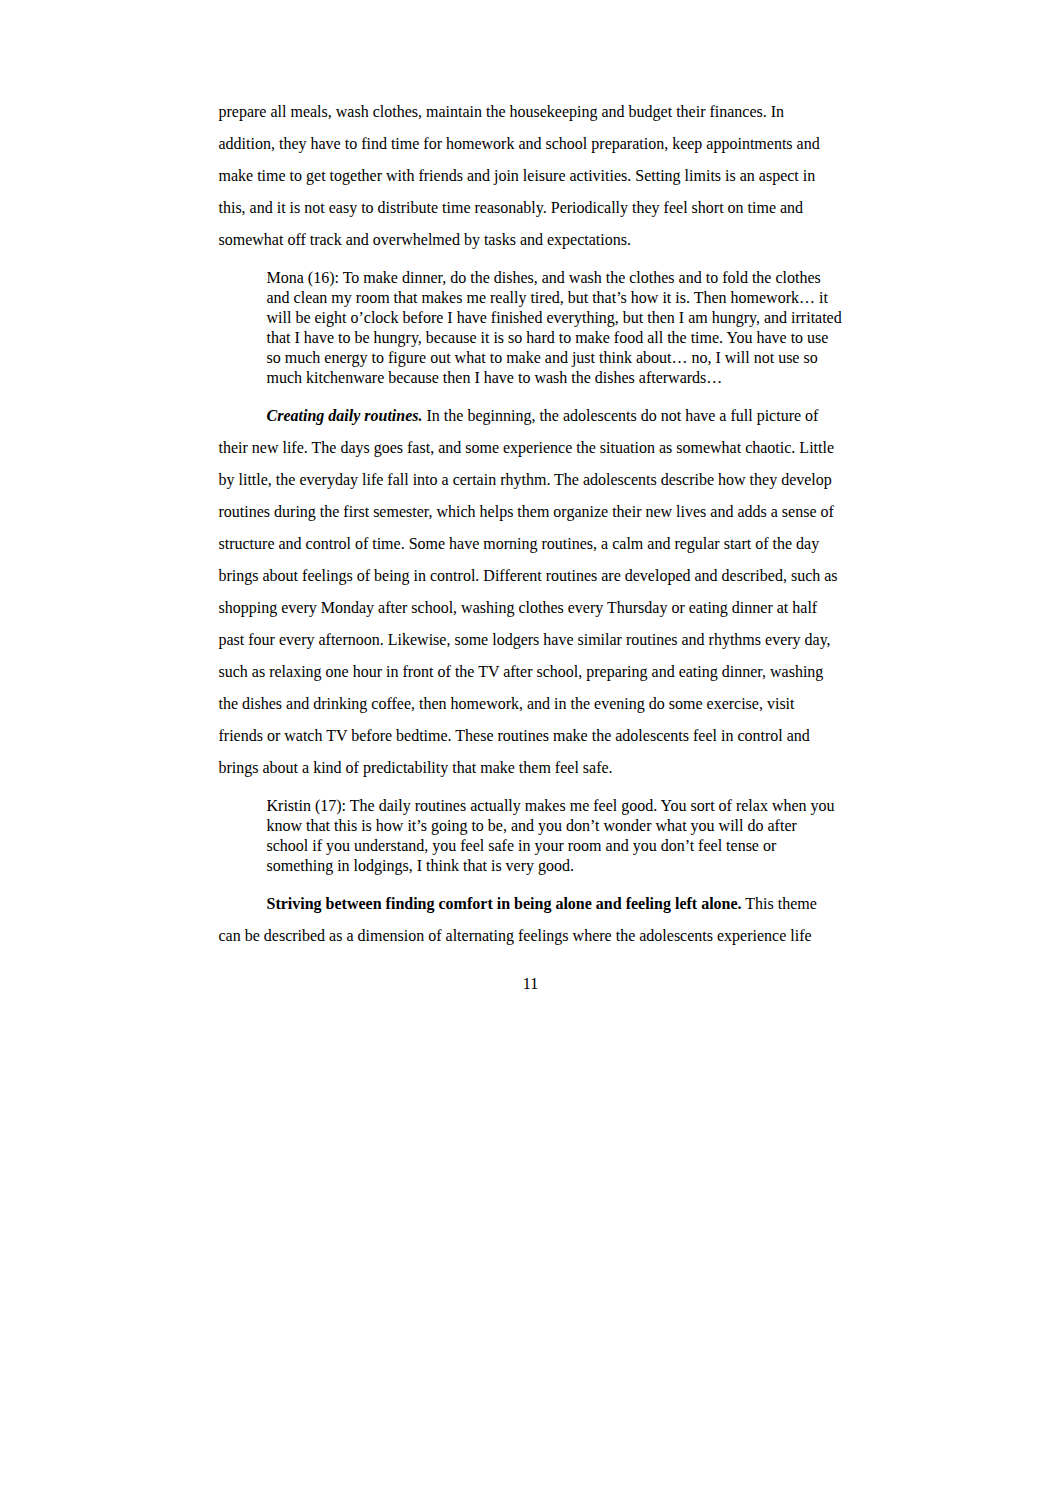prepare all meals, wash clothes, maintain the housekeeping and budget their finances. In addition, they have to find time for homework and school preparation, keep appointments and make time to get together with friends and join leisure activities. Setting limits is an aspect in this, and it is not easy to distribute time reasonably. Periodically they feel short on time and somewhat off track and overwhelmed by tasks and expectations.
Mona (16): To make dinner, do the dishes, and wash the clothes and to fold the clothes and clean my room that makes me really tired, but that’s how it is. Then homework… it will be eight o’clock before I have finished everything, but then I am hungry, and irritated that I have to be hungry, because it is so hard to make food all the time. You have to use so much energy to figure out what to make and just think about… no, I will not use so much kitchenware because then I have to wash the dishes afterwards…
Creating daily routines. In the beginning, the adolescents do not have a full picture of their new life. The days goes fast, and some experience the situation as somewhat chaotic. Little by little, the everyday life fall into a certain rhythm. The adolescents describe how they develop routines during the first semester, which helps them organize their new lives and adds a sense of structure and control of time. Some have morning routines, a calm and regular start of the day brings about feelings of being in control. Different routines are developed and described, such as shopping every Monday after school, washing clothes every Thursday or eating dinner at half past four every afternoon. Likewise, some lodgers have similar routines and rhythms every day, such as relaxing one hour in front of the TV after school, preparing and eating dinner, washing the dishes and drinking coffee, then homework, and in the evening do some exercise, visit friends or watch TV before bedtime. These routines make the adolescents feel in control and brings about a kind of predictability that make them feel safe.
Kristin (17): The daily routines actually makes me feel good. You sort of relax when you know that this is how it’s going to be, and you don’t wonder what you will do after school if you understand, you feel safe in your room and you don’t feel tense or something in lodgings, I think that is very good.
Striving between finding comfort in being alone and feeling left alone. This theme can be described as a dimension of alternating feelings where the adolescents experience life
11